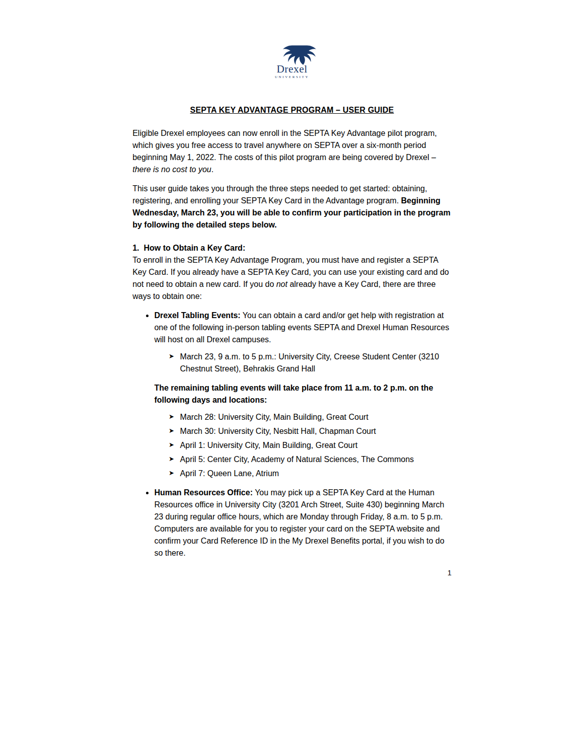SEPTA KEY ADVANTAGE PROGRAM – USER GUIDE
Eligible Drexel employees can now enroll in the SEPTA Key Advantage pilot program, which gives you free access to travel anywhere on SEPTA over a six-month period beginning May 1, 2022. The costs of this pilot program are being covered by Drexel – there is no cost to you.
This user guide takes you through the three steps needed to get started: obtaining, registering, and enrolling your SEPTA Key Card in the Advantage program. Beginning Wednesday, March 23, you will be able to confirm your participation in the program by following the detailed steps below.
1. How to Obtain a Key Card:
To enroll in the SEPTA Key Advantage Program, you must have and register a SEPTA Key Card. If you already have a SEPTA Key Card, you can use your existing card and do not need to obtain a new card. If you do not already have a Key Card, there are three ways to obtain one:
Drexel Tabling Events: You can obtain a card and/or get help with registration at one of the following in-person tabling events SEPTA and Drexel Human Resources will host on all Drexel campuses.
March 23, 9 a.m. to 5 p.m.: University City, Creese Student Center (3210 Chestnut Street), Behrakis Grand Hall
The remaining tabling events will take place from 11 a.m. to 2 p.m. on the following days and locations:
March 28: University City, Main Building, Great Court
March 30: University City, Nesbitt Hall, Chapman Court
April 1: University City, Main Building, Great Court
April 5: Center City, Academy of Natural Sciences, The Commons
April 7: Queen Lane, Atrium
Human Resources Office: You may pick up a SEPTA Key Card at the Human Resources office in University City (3201 Arch Street, Suite 430) beginning March 23 during regular office hours, which are Monday through Friday, 8 a.m. to 5 p.m. Computers are available for you to register your card on the SEPTA website and confirm your Card Reference ID in the My Drexel Benefits portal, if you wish to do so there.
1